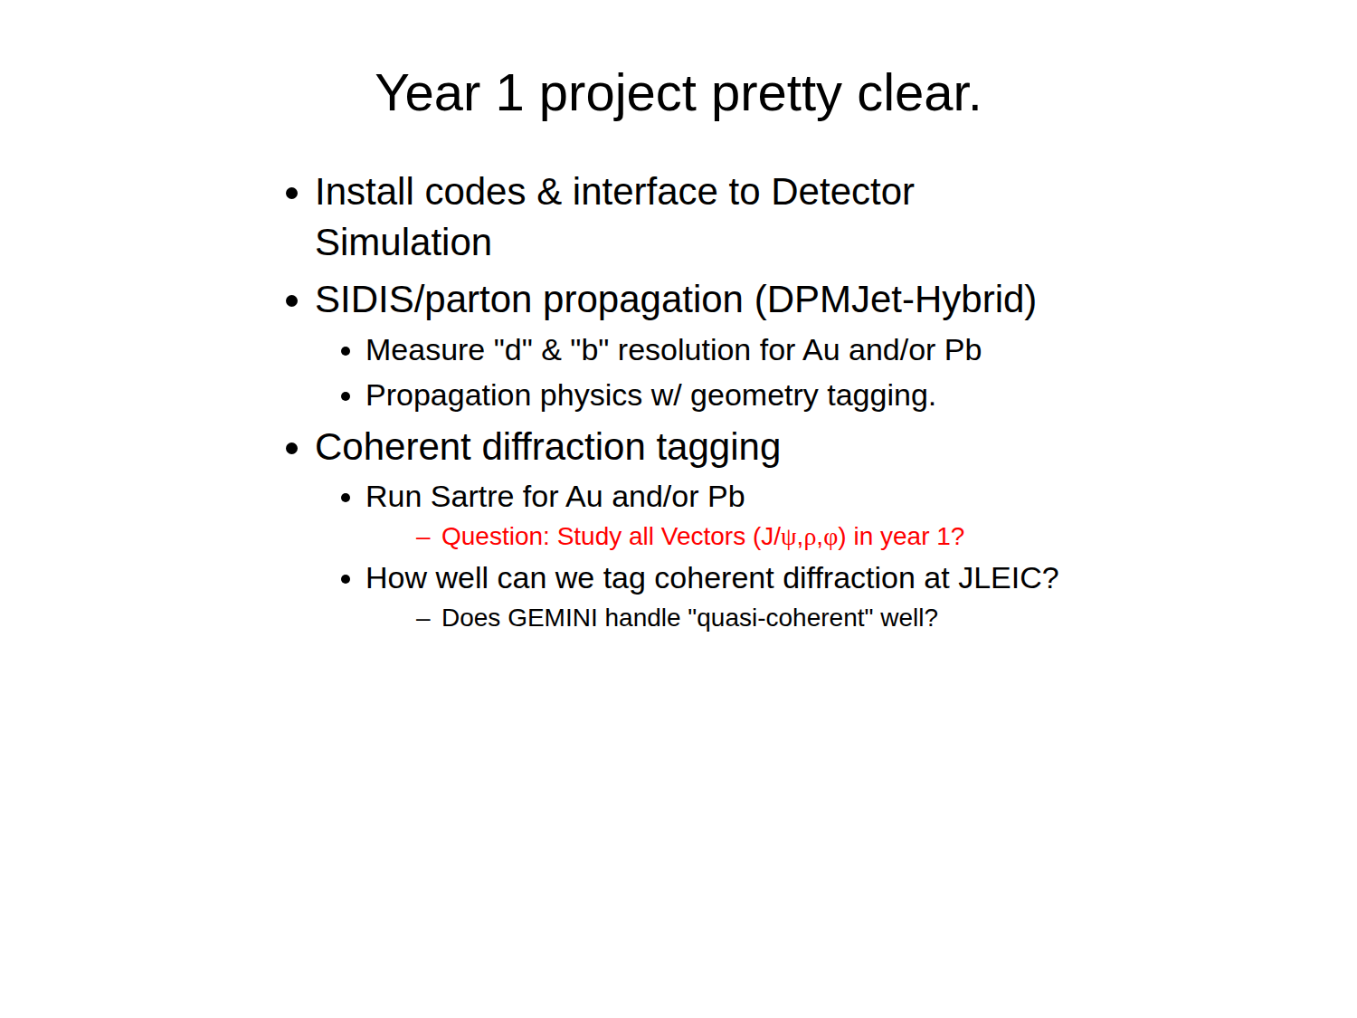Year 1 project pretty clear.
Install codes & interface to Detector Simulation
SIDIS/parton propagation (DPMJet-Hybrid)
Measure "d" & "b" resolution for Au and/or Pb
Propagation physics w/ geometry tagging.
Coherent diffraction tagging
Run Sartre for Au and/or Pb
Question: Study all Vectors (J/ψ,ρ,φ) in year 1?
How well can we tag coherent diffraction at JLEIC?
Does GEMINI handle "quasi-coherent" well?